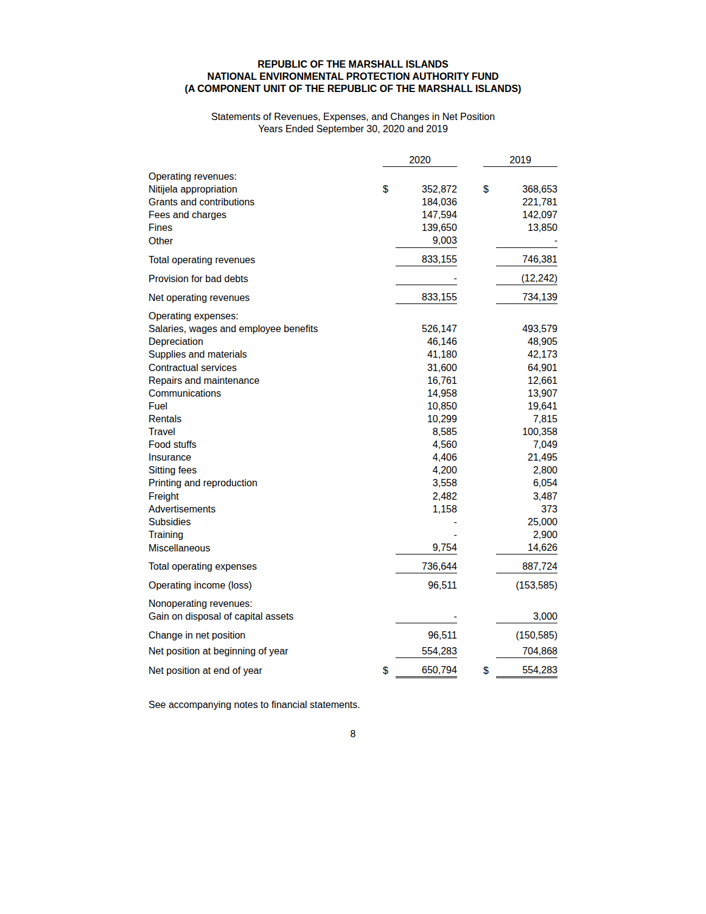REPUBLIC OF THE MARSHALL ISLANDS
NATIONAL ENVIRONMENTAL PROTECTION AUTHORITY FUND
(A COMPONENT UNIT OF THE REPUBLIC OF THE MARSHALL ISLANDS)
Statements of Revenues, Expenses, and Changes in Net Position
Years Ended September 30, 2020 and 2019
| | | 2020 | | 2019 |
| Operating revenues: | | | | | | |
| Nitijela appropriation | | $ | 352,872 | | $ | 368,653 |
| Grants and contributions | | | 184,036 | | | 221,781 |
| Fees and charges | | | 147,594 | | | 142,097 |
| Fines | | | 139,650 | | | 13,850 |
| Other | | | 9,003 | | | - |
| Total operating revenues | | | 833,155 | | | 746,381 |
| Provision for bad debts | | | - | | | (12,242) |
| Net operating revenues | | | 833,155 | | | 734,139 |
| Operating expenses: | | | | | | |
| Salaries, wages and employee benefits | | | 526,147 | | | 493,579 |
| Depreciation | | | 46,146 | | | 48,905 |
| Supplies and materials | | | 41,180 | | | 42,173 |
| Contractual services | | | 31,600 | | | 64,901 |
| Repairs and maintenance | | | 16,761 | | | 12,661 |
| Communications | | | 14,958 | | | 13,907 |
| Fuel | | | 10,850 | | | 19,641 |
| Rentals | | | 10,299 | | | 7,815 |
| Travel | | | 8,585 | | | 100,358 |
| Food stuffs | | | 4,560 | | | 7,049 |
| Insurance | | | 4,406 | | | 21,495 |
| Sitting fees | | | 4,200 | | | 2,800 |
| Printing and reproduction | | | 3,558 | | | 6,054 |
| Freight | | | 2,482 | | | 3,487 |
| Advertisements | | | 1,158 | | | 373 |
| Subsidies | | | - | | | 25,000 |
| Training | | | - | | | 2,900 |
| Miscellaneous | | | 9,754 | | | 14,626 |
| Total operating expenses | | | 736,644 | | | 887,724 |
| Operating income (loss) | | | 96,511 | | | (153,585) |
| Nonoperating revenues: | | | | | | |
| Gain on disposal of capital assets | | | - | | | 3,000 |
| Change in net position | | | 96,511 | | | (150,585) |
| Net position at beginning of year | | | 554,283 | | | 704,868 |
| Net position at end of year | | $ | 650,794 | | $ | 554,283 |
See accompanying notes to financial statements.
8